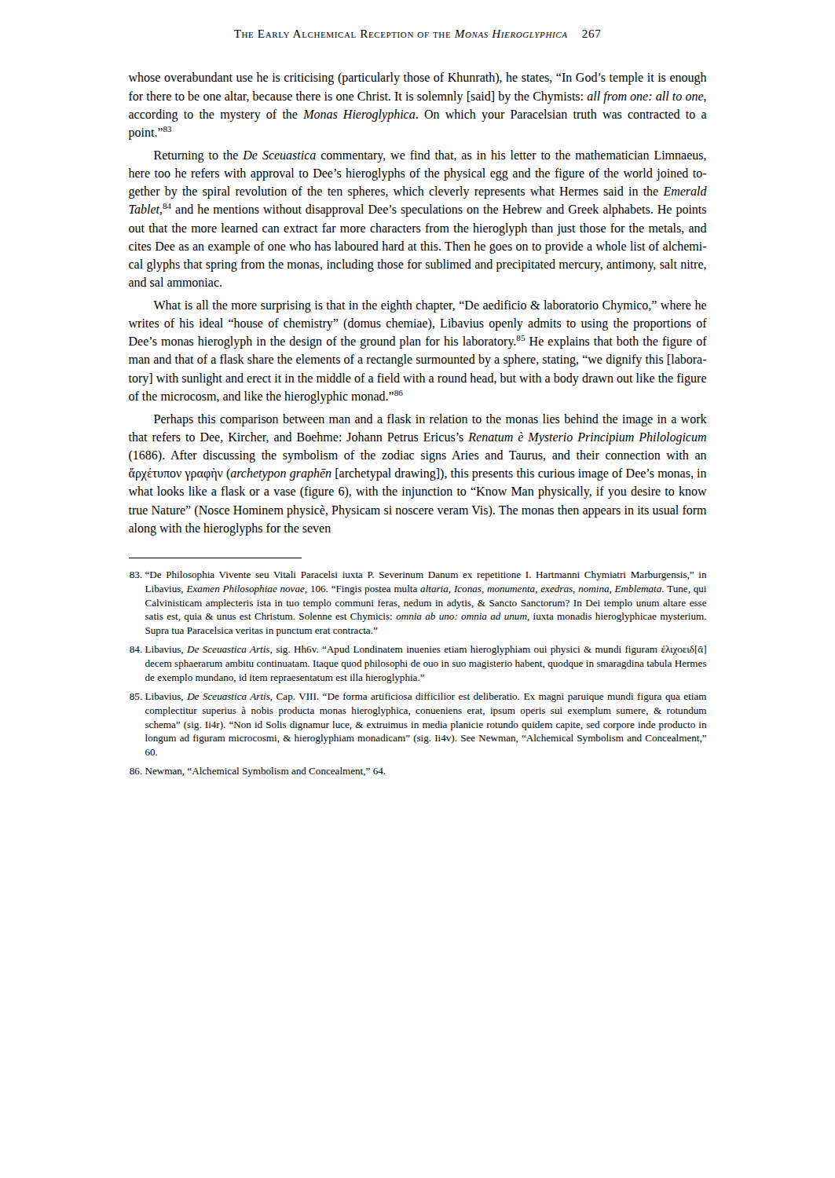The Early Alchemical Reception of the Monas Hieroglyphica 267
whose overabundant use he is criticising (particularly those of Khunrath), he states, “In God’s temple it is enough for there to be one altar, because there is one Christ. It is solemnly [said] by the Chymists: all from one: all to one, according to the mystery of the Monas Hieroglyphica. On which your Paracelsian truth was contracted to a point.”83
Returning to the De Sceuastica commentary, we find that, as in his letter to the mathematician Limnaeus, here too he refers with approval to Dee’s hieroglyphs of the physical egg and the figure of the world joined together by the spiral revolution of the ten spheres, which cleverly represents what Hermes said in the Emerald Tablet,84 and he mentions without disapproval Dee’s speculations on the Hebrew and Greek alphabets. He points out that the more learned can extract far more characters from the hieroglyph than just those for the metals, and cites Dee as an example of one who has laboured hard at this. Then he goes on to provide a whole list of alchemical glyphs that spring from the monas, including those for sublimed and precipitated mercury, antimony, salt nitre, and sal ammoniac.
What is all the more surprising is that in the eighth chapter, “De aedificio & laboratorio Chymico,” where he writes of his ideal “house of chemistry” (domus chemiae), Libavius openly admits to using the proportions of Dee’s monas hieroglyph in the design of the ground plan for his laboratory.85 He explains that both the figure of man and that of a flask share the elements of a rectangle surmounted by a sphere, stating, “we dignify this [laboratory] with sunlight and erect it in the middle of a field with a round head, but with a body drawn out like the figure of the microcosm, and like the hieroglyphic monad.”86
Perhaps this comparison between man and a flask in relation to the monas lies behind the image in a work that refers to Dee, Kircher, and Boehme: Johann Petrus Ericus’s Renatum è Mysterio Principium Philologicum (1686). After discussing the symbolism of the zodiac signs Aries and Taurus, and their connection with an ἄρχέτυπον γραφὴν (archetypon graphēn [archetypal drawing]), this presents this curious image of Dee’s monas, in what looks like a flask or a vase (figure 6), with the injunction to “Know Man physically, if you desire to know true Nature” (Nosce Hominem physicè, Physicam si noscere veram Vis). The monas then appears in its usual form along with the hieroglyphs for the seven
“De Philosophia Vivente seu Vitali Paracelsi iuxta P. Severinum Danum ex repetitione I. Hartmanni Chymiatri Marburgensis,” in Libavius, Examen Philosophiae novae, 106. “Fingis postea multa altaria, Iconas, monumenta, exedras, nomina, Emblemata. Tune, qui Calvinisticam amplecteris ista in tuo templo communi feras, nedum in adytis, & Sancto Sanctorum? In Dei templo unum altare esse satis est, quia & unus est Christum. Solenne est Chymicis: omnia ab uno: omnia ad unum, iuxta monadis hieroglyphicae mysterium. Supra tua Paracelsica veritas in punctum erat contracta.”
Libavius, De Sceuastica Artis, sig. Hh6v. “Apud Londinatem inuenies etiam hieroglyphiam oui physici & mundi figuram ἐλιχοειδ[ᾶ] decem sphaerarum ambitu continuatam. Itaque quod philosophi de ouo in suo magisterio habent, quodque in smaragdina tabula Hermes de exemplo mundano, id item repraesentatum est illa hieroglyphia.”
Libavius, De Sceuastica Artis, Cap. VIII. “De forma artificiosa difficilior est deliberatio. Ex magni paruique mundi figura qua etiam complectitur superius à nobis producta monas hieroglyphica, conueniens erat, ipsum operis sui exemplum sumere, & rotundum schema” (sig. Ii4r). “Non id Solis dignamur luce, & extruimus in media planicie rotundo quidem capite, sed corpore inde producto in longum ad figuram microcosmi, & hieroglyphiam monadicam” (sig. Ii4v). See Newman, “Alchemical Symbolism and Concealment,” 60.
Newman, “Alchemical Symbolism and Concealment,” 64.